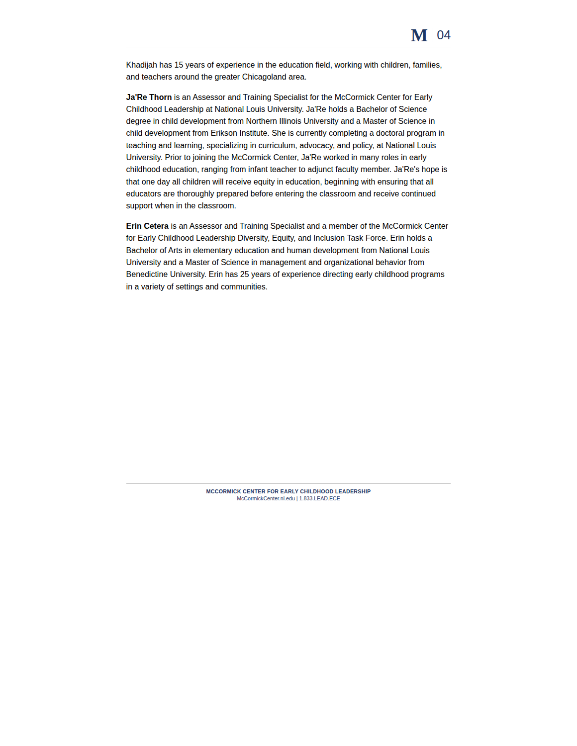M 04
Khadijah has 15 years of experience in the education field, working with children, families, and teachers around the greater Chicagoland area.
Ja'Re Thorn is an Assessor and Training Specialist for the McCormick Center for Early Childhood Leadership at National Louis University. Ja'Re holds a Bachelor of Science degree in child development from Northern Illinois University and a Master of Science in child development from Erikson Institute. She is currently completing a doctoral program in teaching and learning, specializing in curriculum, advocacy, and policy, at National Louis University. Prior to joining the McCormick Center, Ja'Re worked in many roles in early childhood education, ranging from infant teacher to adjunct faculty member. Ja'Re's hope is that one day all children will receive equity in education, beginning with ensuring that all educators are thoroughly prepared before entering the classroom and receive continued support when in the classroom.
Erin Cetera is an Assessor and Training Specialist and a member of the McCormick Center for Early Childhood Leadership Diversity, Equity, and Inclusion Task Force. Erin holds a Bachelor of Arts in elementary education and human development from National Louis University and a Master of Science in management and organizational behavior from Benedictine University. Erin has 25 years of experience directing early childhood programs in a variety of settings and communities.
MCCORMICK CENTER FOR EARLY CHILDHOOD LEADERSHIP
McCormickCenter.nl.edu | 1.833.LEAD.ECE